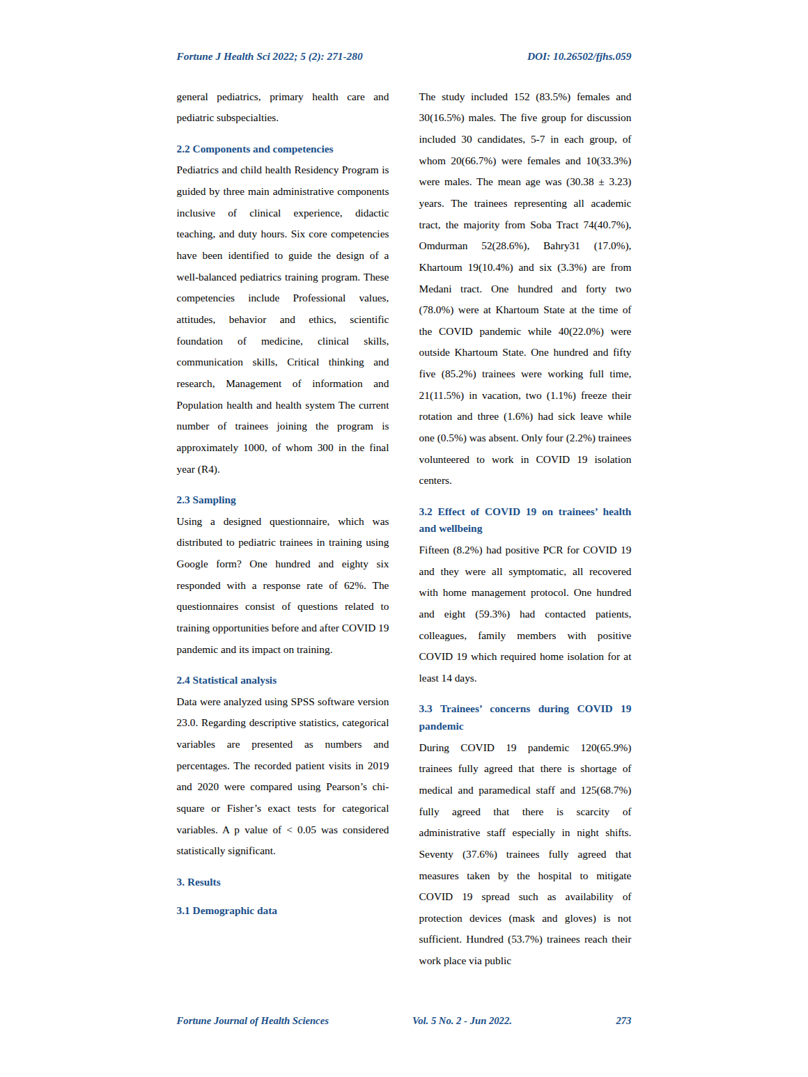Fortune J Health Sci 2022; 5 (2): 271-280
DOI: 10.26502/fjhs.059
general pediatrics, primary health care and pediatric subspecialties.
2.2 Components and competencies
Pediatrics and child health Residency Program is guided by three main administrative components inclusive of clinical experience, didactic teaching, and duty hours. Six core competencies have been identified to guide the design of a well-balanced pediatrics training program. These competencies include Professional values, attitudes, behavior and ethics, scientific foundation of medicine, clinical skills, communication skills, Critical thinking and research, Management of information and Population health and health system The current number of trainees joining the program is approximately 1000, of whom 300 in the final year (R4).
2.3 Sampling
Using a designed questionnaire, which was distributed to pediatric trainees in training using Google form? One hundred and eighty six responded with a response rate of 62%. The questionnaires consist of questions related to training opportunities before and after COVID 19 pandemic and its impact on training.
2.4 Statistical analysis
Data were analyzed using SPSS software version 23.0. Regarding descriptive statistics, categorical variables are presented as numbers and percentages. The recorded patient visits in 2019 and 2020 were compared using Pearson’s chi-square or Fisher’s exact tests for categorical variables. A p value of < 0.05 was considered statistically significant.
3. Results
3.1 Demographic data
The study included 152 (83.5%) females and 30(16.5%) males. The five group for discussion included 30 candidates, 5-7 in each group, of whom 20(66.7%) were females and 10(33.3%) were males. The mean age was (30.38 ± 3.23) years. The trainees representing all academic tract, the majority from Soba Tract 74(40.7%), Omdurman 52(28.6%), Bahry31 (17.0%), Khartoum 19(10.4%) and six (3.3%) are from Medani tract. One hundred and forty two (78.0%) were at Khartoum State at the time of the COVID pandemic while 40(22.0%) were outside Khartoum State. One hundred and fifty five (85.2%) trainees were working full time, 21(11.5%) in vacation, two (1.1%) freeze their rotation and three (1.6%) had sick leave while one (0.5%) was absent. Only four (2.2%) trainees volunteered to work in COVID 19 isolation centers.
3.2 Effect of COVID 19 on trainees’ health and wellbeing
Fifteen (8.2%) had positive PCR for COVID 19 and they were all symptomatic, all recovered with home management protocol. One hundred and eight (59.3%) had contacted patients, colleagues, family members with positive COVID 19 which required home isolation for at least 14 days.
3.3 Trainees’ concerns during COVID 19 pandemic
During COVID 19 pandemic 120(65.9%) trainees fully agreed that there is shortage of medical and paramedical staff and 125(68.7%) fully agreed that there is scarcity of administrative staff especially in night shifts. Seventy (37.6%) trainees fully agreed that measures taken by the hospital to mitigate COVID 19 spread such as availability of protection devices (mask and gloves) is not sufficient. Hundred (53.7%) trainees reach their work place via public
Fortune Journal of Health Sciences
Vol. 5 No. 2 - Jun 2022.
273